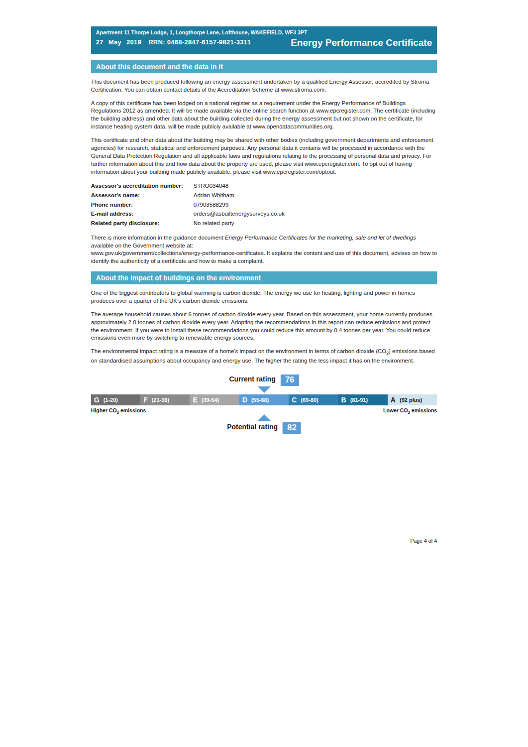Apartment 11 Thorpe Lodge, 1, Longthorpe Lane, Lofthouse, WAKEFIELD, WF3 3PT
27 May 2019 RRN: 0468-2847-6157-9821-3311
Energy Performance Certificate
About this document and the data in it
This document has been produced following an energy assessment undertaken by a qualified Energy Assessor, accredited by Stroma Certification. You can obtain contact details of the Accreditation Scheme at www.stroma.com.
A copy of this certificate has been lodged on a national register as a requirement under the Energy Performance of Buildings Regulations 2012 as amended. It will be made available via the online search function at www.epcregister.com. The certificate (including the building address) and other data about the building collected during the energy assessment but not shown on the certificate, for instance heating system data, will be made publicly available at www.opendatacommunities.org.
This certificate and other data about the building may be shared with other bodies (including government departments and enforcement agencies) for research, statistical and enforcement purposes. Any personal data it contains will be processed in accordance with the General Data Protection Regulation and all applicable laws and regulations relating to the processing of personal data and privacy. For further information about this and how data about the property are used, please visit www.epcregister.com. To opt out of having information about your building made publicly available, please visit www.epcregister.com/optout.
| Assessor's accreditation number: | STRO034048 |
| Assessor's name: | Adrian Whitham |
| Phone number: | 07903588299 |
| E-mail address: | orders@asbuiltenergysurveys.co.uk |
| Related party disclosure: | No related party |
There is more information in the guidance document Energy Performance Certificates for the marketing, sale and let of dwellings available on the Government website at:
www.gov.uk/government/collections/energy-performance-certificates. It explains the content and use of this document, advises on how to identify the authenticity of a certificate and how to make a complaint.
About the impact of buildings on the environment
One of the biggest contributors to global warming is carbon dioxide. The energy we use for heating, lighting and power in homes produces over a quarter of the UK’s carbon dioxide emissions.
The average household causes about 6 tonnes of carbon dioxide every year. Based on this assessment, your home currently produces approximately 2.0 tonnes of carbon dioxide every year. Adopting the recommendations in this report can reduce emissions and protect the environment. If you were to install these recommendations you could reduce this amount by 0.4 tonnes per year. You could reduce emissions even more by switching to renewable energy sources.
The environmental impact rating is a measure of a home's impact on the environment in terms of carbon dioxide (CO2) emissions based on standardised assumptions about occupancy and energy use. The higher the rating the less impact it has on the environment.
Current rating 76
G(1-20)
F(21-38)
E(39-54)
D(55-68)
C(69-80)
B(81-91)
A(92 plus)
Higher CO2 emissions
Lower CO2 emissions
Potential rating 82
Page 4 of 4